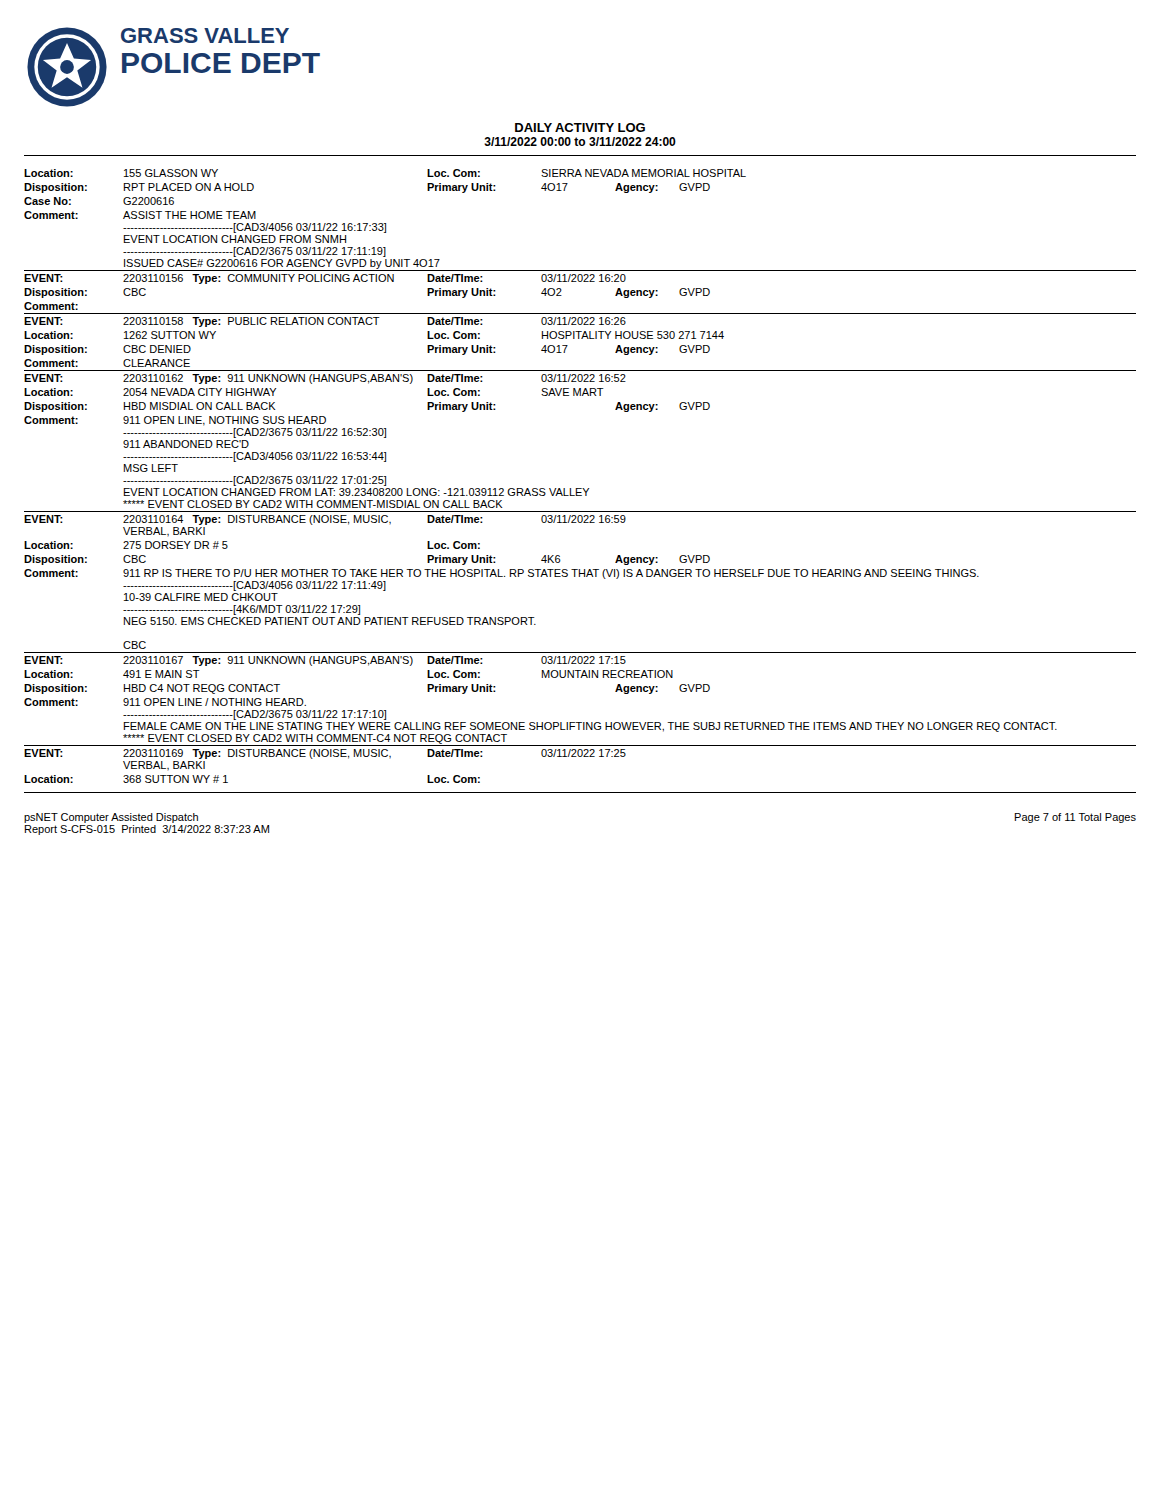GRASS VALLEY
POLICE DEPT
DAILY ACTIVITY LOG
3/11/2022 00:00 to 3/11/2022 24:00
| Location: | 155 GLASSON WY | Loc. Com: | SIERRA NEVADA MEMORIAL HOSPITAL |
| Disposition: | RPT PLACED ON A HOLD | Primary Unit: | 4O17 | Agency: | GVPD |
| Case No: | G2200616 |
| Comment: | ASSIST THE HOME TEAM ------------------------------[CAD3/4056 03/11/22 16:17:33] EVENT LOCATION CHANGED FROM SNMH ------------------------------[CAD2/3675 03/11/22 17:11:19] ISSUED CASE# G2200616 FOR AGENCY GVPD by UNIT 4O17 |
| EVENT: | 2203110156 Type: COMMUNITY POLICING ACTION | Date/TIme: | 03/11/2022 16:20 |
| Disposition: | CBC | Primary Unit: | 4O2 | Agency: | GVPD |
| Comment: | |
| EVENT: | 2203110158 Type: PUBLIC RELATION CONTACT | Date/TIme: | 03/11/2022 16:26 |
| Location: | 1262 SUTTON WY | Loc. Com: | HOSPITALITY HOUSE 530 271 7144 |
| Disposition: | CBC DENIED | Primary Unit: | 4O17 | Agency: | GVPD |
| Comment: | CLEARANCE |
| EVENT: | 2203110162 Type: 911 UNKNOWN (HANGUPS,ABAN'S) | Date/TIme: | 03/11/2022 16:52 |
| Location: | 2054 NEVADA CITY HIGHWAY | Loc. Com: | SAVE MART |
| Disposition: | HBD MISDIAL ON CALL BACK | Primary Unit: | | Agency: | GVPD |
| Comment: | 911 OPEN LINE, NOTHING SUS HEARD ------------------------------[CAD2/3675 03/11/22 16:52:30] 911 ABANDONED REC'D ------------------------------[CAD3/4056 03/11/22 16:53:44] MSG LEFT ------------------------------[CAD2/3675 03/11/22 17:01:25] EVENT LOCATION CHANGED FROM LAT: 39.23408200 LONG: -121.039112 GRASS VALLEY ***** EVENT CLOSED BY CAD2 WITH COMMENT-MISDIAL ON CALL BACK |
| EVENT: | 2203110164 Type: DISTURBANCE (NOISE, MUSIC, VERBAL, BARKI | Date/TIme: | 03/11/2022 16:59 |
| Location: | 275 DORSEY DR # 5 | Loc. Com: | |
| Disposition: | CBC | Primary Unit: | 4K6 | Agency: | GVPD |
| Comment: | 911 RP IS THERE TO P/U HER MOTHER TO TAKE HER TO THE HOSPITAL. RP STATES THAT (VI) IS A DANGER TO HERSELF DUE TO HEARING AND SEEING THINGS. ------------------------------[CAD3/4056 03/11/22 17:11:49] 10-39 CALFIRE MED CHKOUT ------------------------------[4K6/MDT 03/11/22 17:29] NEG 5150. EMS CHECKED PATIENT OUT AND PATIENT REFUSED TRANSPORT. CBC |
| EVENT: | 2203110167 Type: 911 UNKNOWN (HANGUPS,ABAN'S) | Date/TIme: | 03/11/2022 17:15 |
| Location: | 491 E MAIN ST | Loc. Com: | MOUNTAIN RECREATION |
| Disposition: | HBD C4 NOT REQG CONTACT | Primary Unit: | | Agency: | GVPD |
| Comment: | 911 OPEN LINE / NOTHING HEARD. ------------------------------[CAD2/3675 03/11/22 17:17:10] FEMALE CAME ON THE LINE STATING THEY WERE CALLING REF SOMEONE SHOPLIFTING HOWEVER, THE SUBJ RETURNED THE ITEMS AND THEY NO LONGER REQ CONTACT. ***** EVENT CLOSED BY CAD2 WITH COMMENT-C4 NOT REQG CONTACT |
| EVENT: | 2203110169 Type: DISTURBANCE (NOISE, MUSIC, VERBAL, BARKI | Date/TIme: | 03/11/2022 17:25 |
| Location: | 368 SUTTON WY # 1 | Loc. Com: | |
Page 7 of 11 Total Pages psNET Computer Assisted Dispatch
Report S-CFS-015 Printed 3/14/2022 8:37:23 AM